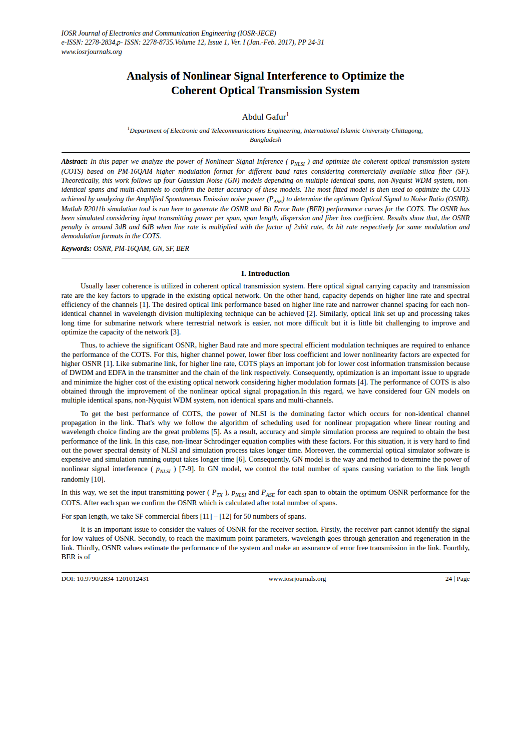IOSR Journal of Electronics and Communication Engineering (IOSR-JECE)
e-ISSN: 2278-2834,p- ISSN: 2278-8735.Volume 12, Issue 1, Ver. I (Jan.-Feb. 2017), PP 24-31
www.iosrjournals.org
Analysis of Nonlinear Signal Interference to Optimize the
Coherent Optical Transmission System
Abdul Gafur1
1Department of Electronic and Telecommunications Engineering, International Islamic University Chittagong,
Bangladesh
Abstract: In this paper we analyze the power of Nonlinear Signal Inference ( pNLSI ) and optimize the coherent optical transmission system (COTS) based on PM-16QAM higher modulation format for different baud rates considering commercially available silica fiber (SF). Theoretically, this work follows up four Gaussian Noise (GN) models depending on multiple identical spans, non-Nyquist WDM system, non-identical spans and multi-channels to confirm the better accuracy of these models. The most fitted model is then used to optimize the COTS achieved by analyzing the Amplified Spontaneous Emission noise power (PASE) to determine the optimum Optical Signal to Noise Ratio (OSNR). Matlab R2011b simulation tool is run here to generate the OSNR and Bit Error Rate (BER) performance curves for the COTS. The OSNR has been simulated considering input transmitting power per span, span length, dispersion and fiber loss coefficient. Results show that, the OSNR penalty is around 3dB and 6dB when line rate is multiplied with the factor of 2xbit rate, 4x bit rate respectively for same modulation and demodulation formats in the COTS.
Keywords: OSNR, PM-16QAM, GN, SF, BER
I. Introduction
Usually laser coherence is utilized in coherent optical transmission system. Here optical signal carrying capacity and transmission rate are the key factors to upgrade in the existing optical network. On the other hand, capacity depends on higher line rate and spectral efficiency of the channels [1]. The desired optical link performance based on higher line rate and narrower channel spacing for each non-identical channel in wavelength division multiplexing technique can be achieved [2]. Similarly, optical link set up and processing takes long time for submarine network where terrestrial network is easier, not more difficult but it is little bit challenging to improve and optimize the capacity of the network [3].
Thus, to achieve the significant OSNR, higher Baud rate and more spectral efficient modulation techniques are required to enhance the performance of the COTS. For this, higher channel power, lower fiber loss coefficient and lower nonlinearity factors are expected for higher OSNR [1]. Like submarine link, for higher line rate, COTS plays an important job for lower cost information transmission because of DWDM and EDFA in the transmitter and the chain of the link respectively. Consequently, optimization is an important issue to upgrade and minimize the higher cost of the existing optical network considering higher modulation formats [4]. The performance of COTS is also obtained through the improvement of the nonlinear optical signal propagation.In this regard, we have considered four GN models on multiple identical spans, non-Nyquist WDM system, non identical spans and multi-channels.
To get the best performance of COTS, the power of NLSI is the dominating factor which occurs for non-identical channel propagation in the link. That's why we follow the algorithm of scheduling used for nonlinear propagation where linear routing and wavelength choice finding are the great problems [5]. As a result, accuracy and simple simulation process are required to obtain the best performance of the link. In this case, non-linear Schrodinger equation complies with these factors. For this situation, it is very hard to find out the power spectral density of NLSI and simulation process takes longer time. Moreover, the commercial optical simulator software is expensive and simulation running output takes longer time [6]. Consequently, GN model is the way and method to determine the power of nonlinear signal interference ( pNLSI ) [7-9]. In GN model, we control the total number of spans causing variation to the link length randomly [10].
In this way, we set the input transmitting power ( PTX ), pNLSI and PASE for each span to obtain the optimum OSNR performance for the COTS. After each span we confirm the OSNR which is calculated after total number of spans.
For span length, we take SF commercial fibers [11] – [12] for 50 numbers of spans.
It is an important issue to consider the values of OSNR for the receiver section. Firstly, the receiver part cannot identify the signal for low values of OSNR. Secondly, to reach the maximum point parameters, wavelength goes through generation and regeneration in the link. Thirdly, OSNR values estimate the performance of the system and make an assurance of error free transmission in the link. Fourthly, BER is of
DOI: 10.9790/2834-1201012431 www.iosrjournals.org 24 | Page